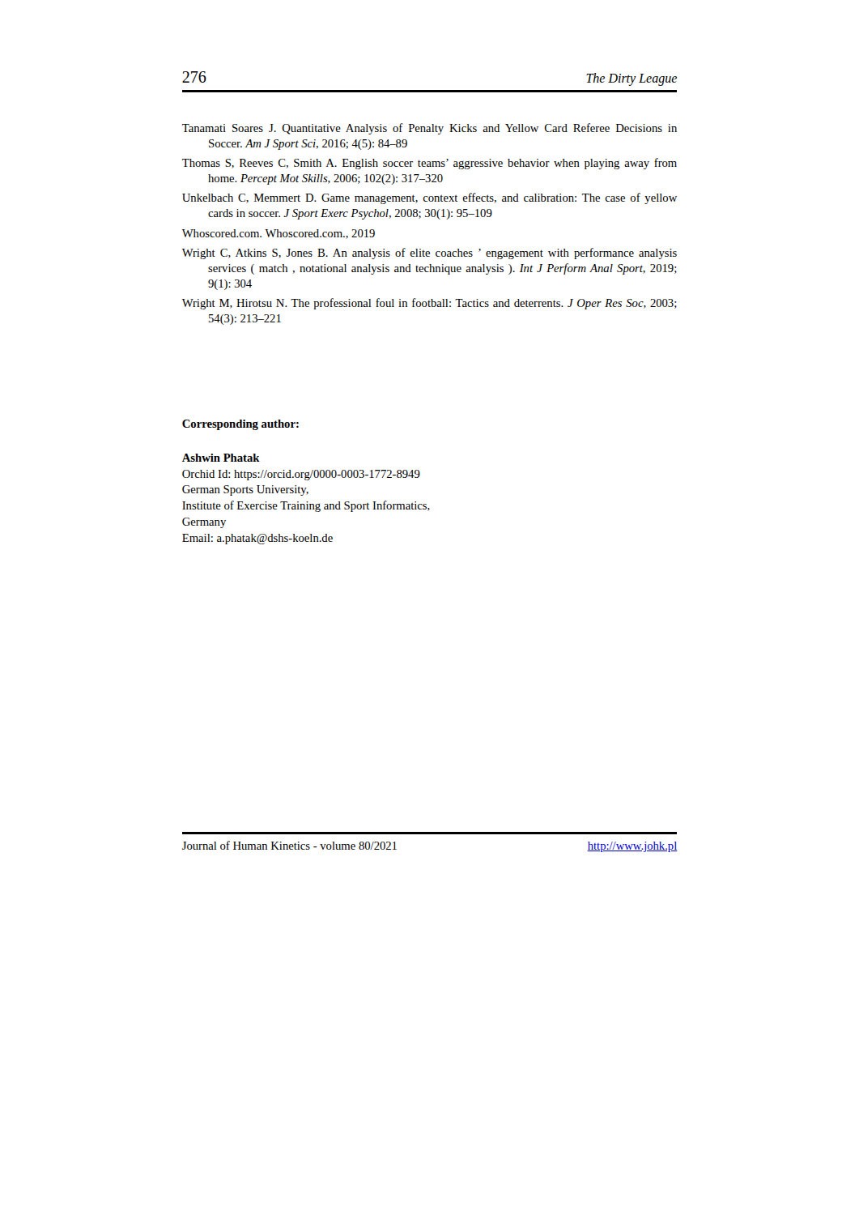276 The Dirty League
Tanamati Soares J. Quantitative Analysis of Penalty Kicks and Yellow Card Referee Decisions in Soccer. Am J Sport Sci, 2016; 4(5): 84–89
Thomas S, Reeves C, Smith A. English soccer teams’ aggressive behavior when playing away from home. Percept Mot Skills, 2006; 102(2): 317–320
Unkelbach C, Memmert D. Game management, context effects, and calibration: The case of yellow cards in soccer. J Sport Exerc Psychol, 2008; 30(1): 95–109
Whoscored.com. Whoscored.com., 2019
Wright C, Atkins S, Jones B. An analysis of elite coaches ’ engagement with performance analysis services ( match , notational analysis and technique analysis ). Int J Perform Anal Sport, 2019; 9(1): 304
Wright M, Hirotsu N. The professional foul in football: Tactics and deterrents. J Oper Res Soc, 2003; 54(3): 213–221
Corresponding author:
Ashwin Phatak
Orchid Id: https://orcid.org/0000-0003-1772-8949
German Sports University,
Institute of Exercise Training and Sport Informatics,
Germany
Email: a.phatak@dshs-koeln.de
Journal of Human Kinetics - volume 80/2021 http://www.johk.pl